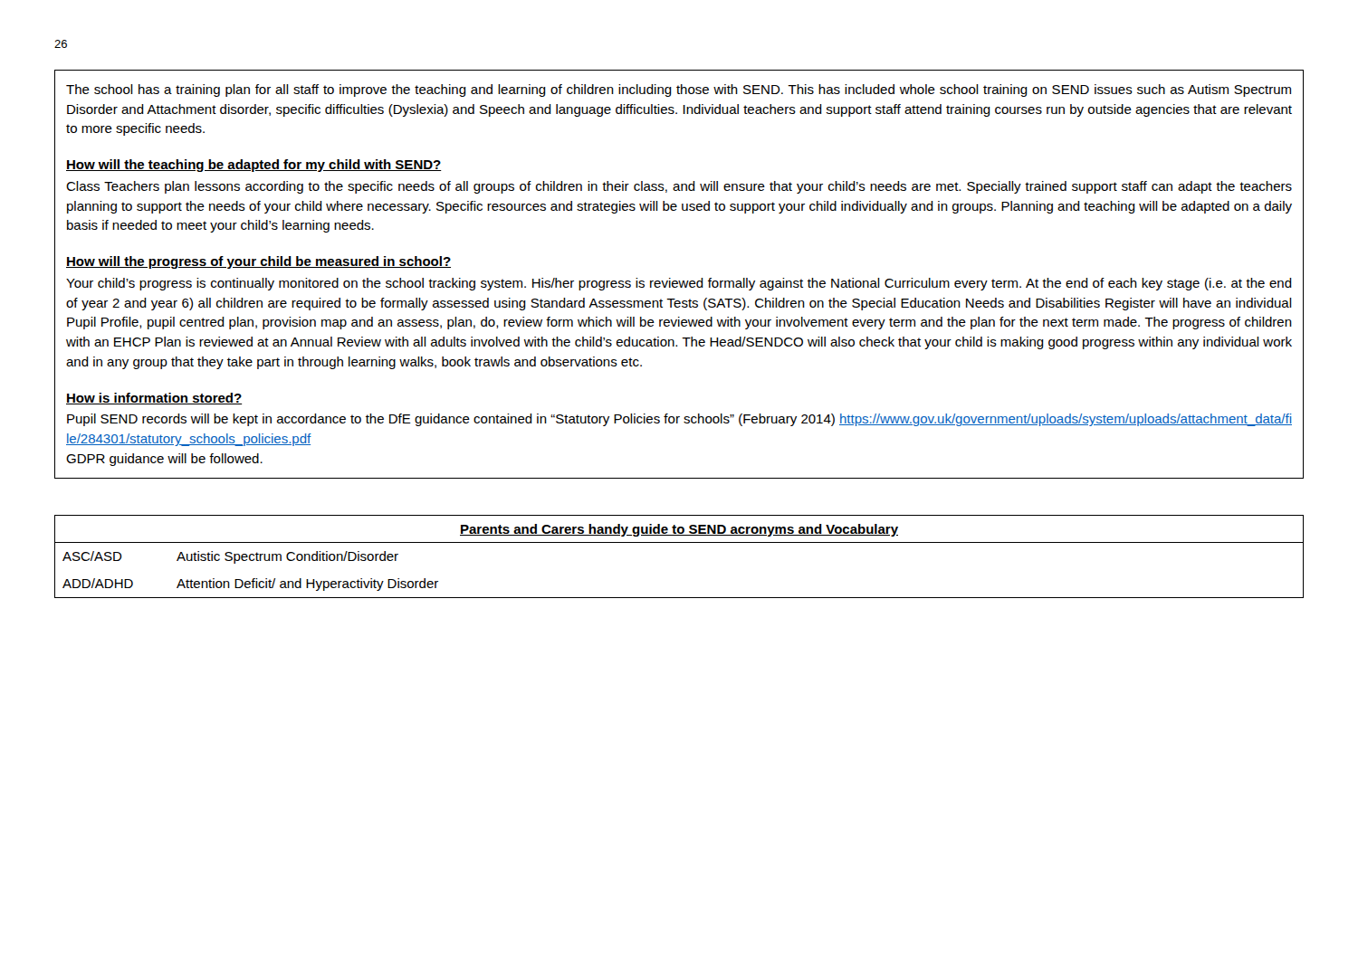26
| The school has a training plan for all staff to improve the teaching and learning of children including those with SEND. This has included whole school training on SEND issues such as Autism Spectrum Disorder and Attachment disorder, specific difficulties (Dyslexia) and Speech and language difficulties. Individual teachers and support staff attend training courses run by outside agencies that are relevant to more specific needs. How will the teaching be adapted for my child with SEND? Class Teachers plan lessons according to the specific needs of all groups of children in their class, and will ensure that your child’s needs are met. Specially trained support staff can adapt the teachers planning to support the needs of your child where necessary. Specific resources and strategies will be used to support your child individually and in groups. Planning and teaching will be adapted on a daily basis if needed to meet your child’s learning needs. How will the progress of your child be measured in school? Your child’s progress is continually monitored on the school tracking system. His/her progress is reviewed formally against the National Curriculum every term. At the end of each key stage (i.e. at the end of year 2 and year 6) all children are required to be formally assessed using Standard Assessment Tests (SATS). Children on the Special Education Needs and Disabilities Register will have an individual Pupil Profile, pupil centred plan, provision map and an assess, plan, do, review form which will be reviewed with your involvement every term and the plan for the next term made. The progress of children with an EHCP Plan is reviewed at an Annual Review with all adults involved with the child’s education. The Head/SENDCO will also check that your child is making good progress within any individual work and in any group that they take part in through learning walks, book trawls and observations etc. How is information stored? Pupil SEND records will be kept in accordance to the DfE guidance contained in “Statutory Policies for schools” (February 2014) https://www.gov.uk/government/uploads/system/uploads/attachment_data/file/284301/statutory_schools_policies.pdf GDPR guidance will be followed. |
| Parents and Carers handy guide to SEND acronyms and Vocabulary |
| --- |
| ASC/ASD | Autistic Spectrum Condition/Disorder |
| ADD/ADHD | Attention Deficit/ and Hyperactivity Disorder |